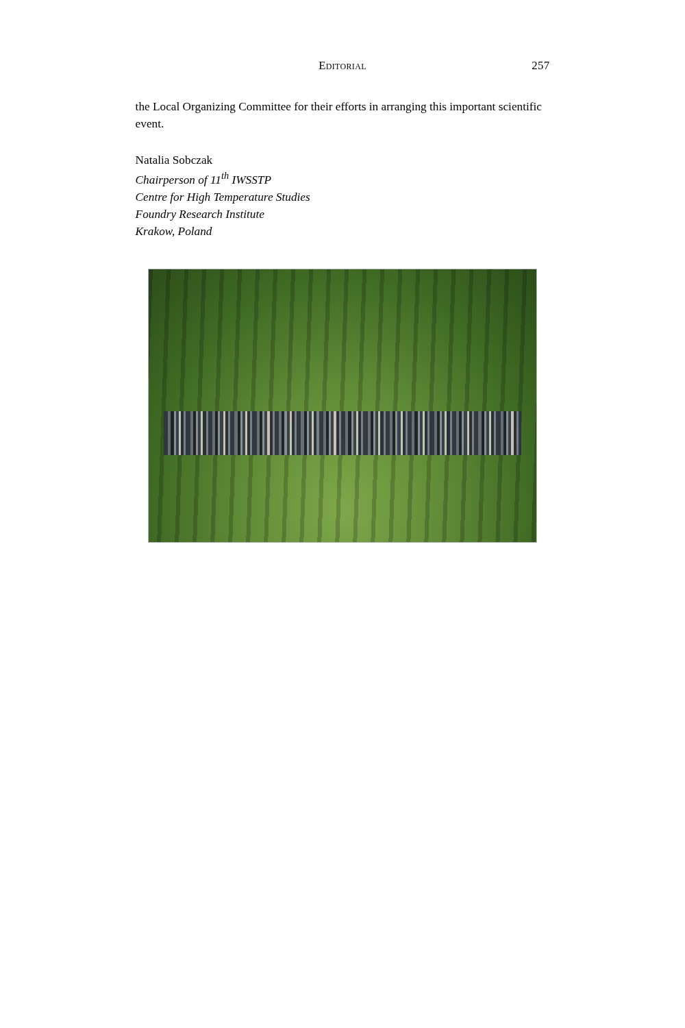Editorial 257
the Local Organizing Committee for their efforts in arranging this important scientific event.
Natalia Sobczak
Chairperson of 11th IWSSTP
Centre for High Temperature Studies
Foundry Research Institute
Krakow, Poland